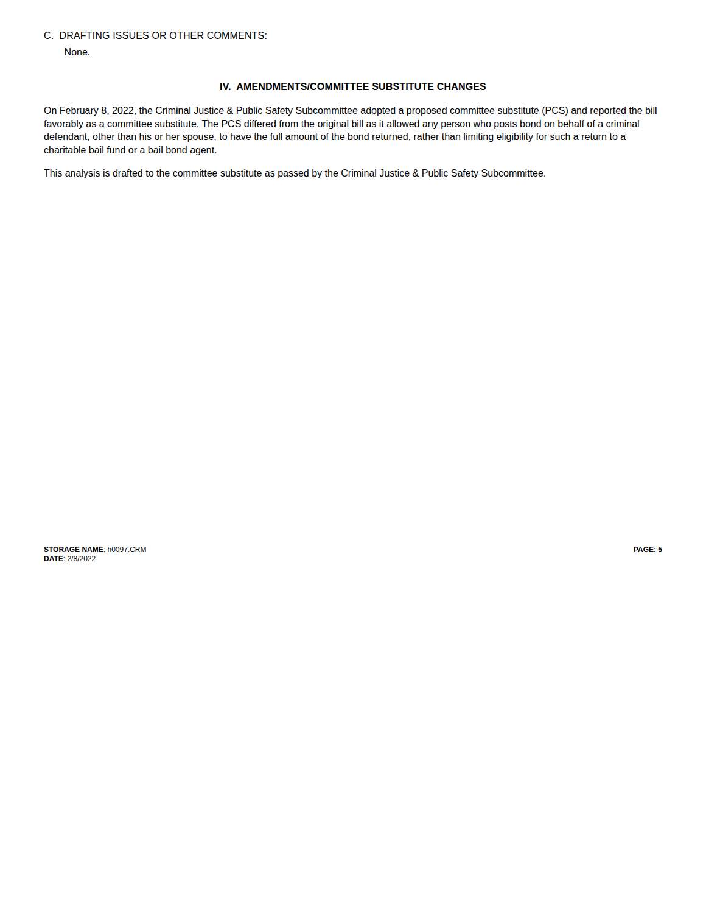C. DRAFTING ISSUES OR OTHER COMMENTS:
None.
IV. AMENDMENTS/COMMITTEE SUBSTITUTE CHANGES
On February 8, 2022, the Criminal Justice & Public Safety Subcommittee adopted a proposed committee substitute (PCS) and reported the bill favorably as a committee substitute. The PCS differed from the original bill as it allowed any person who posts bond on behalf of a criminal defendant, other than his or her spouse, to have the full amount of the bond returned, rather than limiting eligibility for such a return to a charitable bail fund or a bail bond agent.
This analysis is drafted to the committee substitute as passed by the Criminal Justice & Public Safety Subcommittee.
STORAGE NAME: h0097.CRM
DATE: 2/8/2022
PAGE: 5